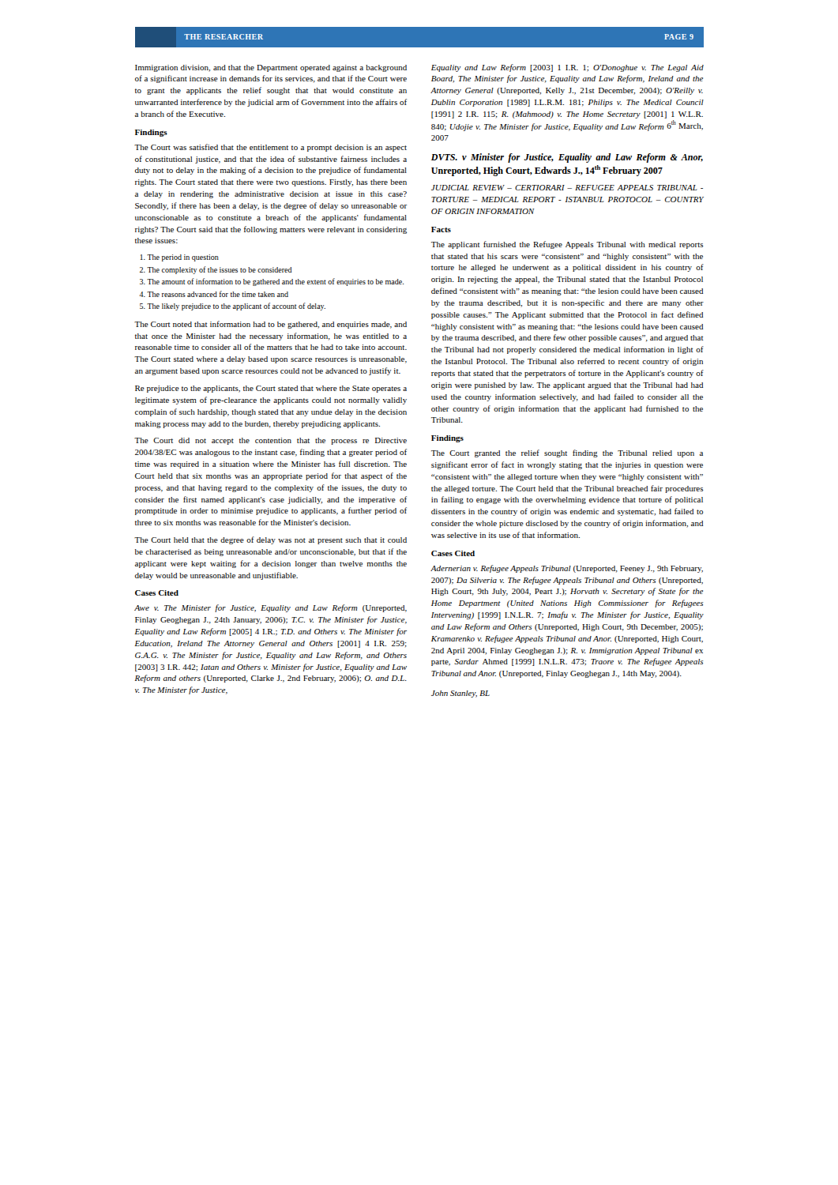THE RESEARCHER
PAGE 9
Immigration division, and that the Department operated against a background of a significant increase in demands for its services, and that if the Court were to grant the applicants the relief sought that that would constitute an unwarranted interference by the judicial arm of Government into the affairs of a branch of the Executive.
Findings
The Court was satisfied that the entitlement to a prompt decision is an aspect of constitutional justice, and that the idea of substantive fairness includes a duty not to delay in the making of a decision to the prejudice of fundamental rights. The Court stated that there were two questions. Firstly, has there been a delay in rendering the administrative decision at issue in this case? Secondly, if there has been a delay, is the degree of delay so unreasonable or unconscionable as to constitute a breach of the applicants' fundamental rights? The Court said that the following matters were relevant in considering these issues:
The period in question
The complexity of the issues to be considered
The amount of information to be gathered and the extent of enquiries to be made.
The reasons advanced for the time taken and
The likely prejudice to the applicant of account of delay.
The Court noted that information had to be gathered, and enquiries made, and that once the Minister had the necessary information, he was entitled to a reasonable time to consider all of the matters that he had to take into account. The Court stated where a delay based upon scarce resources is unreasonable, an argument based upon scarce resources could not be advanced to justify it.
Re prejudice to the applicants, the Court stated that where the State operates a legitimate system of pre-clearance the applicants could not normally validly complain of such hardship, though stated that any undue delay in the decision making process may add to the burden, thereby prejudicing applicants.
The Court did not accept the contention that the process re Directive 2004/38/EC was analogous to the instant case, finding that a greater period of time was required in a situation where the Minister has full discretion. The Court held that six months was an appropriate period for that aspect of the process, and that having regard to the complexity of the issues, the duty to consider the first named applicant's case judicially, and the imperative of promptitude in order to minimise prejudice to applicants, a further period of three to six months was reasonable for the Minister's decision.
The Court held that the degree of delay was not at present such that it could be characterised as being unreasonable and/or unconscionable, but that if the applicant were kept waiting for a decision longer than twelve months the delay would be unreasonable and unjustifiable.
Cases Cited
Awe v. The Minister for Justice, Equality and Law Reform (Unreported, Finlay Geoghegan J., 24th January, 2006); T.C. v. The Minister for Justice, Equality and Law Reform [2005] 4 I.R.; T.D. and Others v. The Minister for Education, Ireland The Attorney General and Others [2001] 4 I.R. 259; G.A.G. v. The Minister for Justice, Equality and Law Reform, and Others [2003] 3 I.R. 442; Iatan and Others v. Minister for Justice, Equality and Law Reform and others (Unreported, Clarke J., 2nd February, 2006); O. and D.L. v. The Minister for Justice,
Equality and Law Reform [2003] 1 I.R. 1; O'Donoghue v. The Legal Aid Board, The Minister for Justice, Equality and Law Reform, Ireland and the Attorney General (Unreported, Kelly J., 21st December, 2004); O'Reilly v. Dublin Corporation [1989] I.L.R.M. 181; Philips v. The Medical Council [1991] 2 I.R. 115; R. (Mahmood) v. The Home Secretary [2001] 1 W.L.R. 840; Udojie v. The Minister for Justice, Equality and Law Reform 6th March, 2007
DVTS. v Minister for Justice, Equality and Law Reform & Anor, Unreported, High Court, Edwards J., 14th February 2007
JUDICIAL REVIEW – CERTIORARI – REFUGEE APPEALS TRIBUNAL - TORTURE – MEDICAL REPORT - ISTANBUL PROTOCOL – COUNTRY OF ORIGIN INFORMATION
Facts
The applicant furnished the Refugee Appeals Tribunal with medical reports that stated that his scars were “consistent” and “highly consistent” with the torture he alleged he underwent as a political dissident in his country of origin. In rejecting the appeal, the Tribunal stated that the Istanbul Protocol defined “consistent with” as meaning that: “the lesion could have been caused by the trauma described, but it is non-specific and there are many other possible causes.” The Applicant submitted that the Protocol in fact defined “highly consistent with” as meaning that: “the lesions could have been caused by the trauma described, and there few other possible causes”, and argued that the Tribunal had not properly considered the medical information in light of the Istanbul Protocol. The Tribunal also referred to recent country of origin reports that stated that the perpetrators of torture in the Applicant's country of origin were punished by law. The applicant argued that the Tribunal had had used the country information selectively, and had failed to consider all the other country of origin information that the applicant had furnished to the Tribunal.
Findings
The Court granted the relief sought finding the Tribunal relied upon a significant error of fact in wrongly stating that the injuries in question were “consistent with” the alleged torture when they were “highly consistent with” the alleged torture. The Court held that the Tribunal breached fair procedures in failing to engage with the overwhelming evidence that torture of political dissenters in the country of origin was endemic and systematic, had failed to consider the whole picture disclosed by the country of origin information, and was selective in its use of that information.
Cases Cited
Adernerian v. Refugee Appeals Tribunal (Unreported, Feeney J., 9th February, 2007); Da Silveria v. The Refugee Appeals Tribunal and Others (Unreported, High Court, 9th July, 2004, Peart J.); Horvath v. Secretary of State for the Home Department (United Nations High Commissioner for Refugees Intervening) [1999] I.N.L.R. 7; Imafu v. The Minister for Justice, Equality and Law Reform and Others (Unreported, High Court, 9th December, 2005); Kramarenko v. Refugee Appeals Tribunal and Anor. (Unreported, High Court, 2nd April 2004, Finlay Geoghegan J.); R. v. Immigration Appeal Tribunal ex parte, Sardar Ahmed [1999] I.N.L.R. 473; Traore v. The Refugee Appeals Tribunal and Anor. (Unreported, Finlay Geoghegan J., 14th May, 2004).
John Stanley, BL